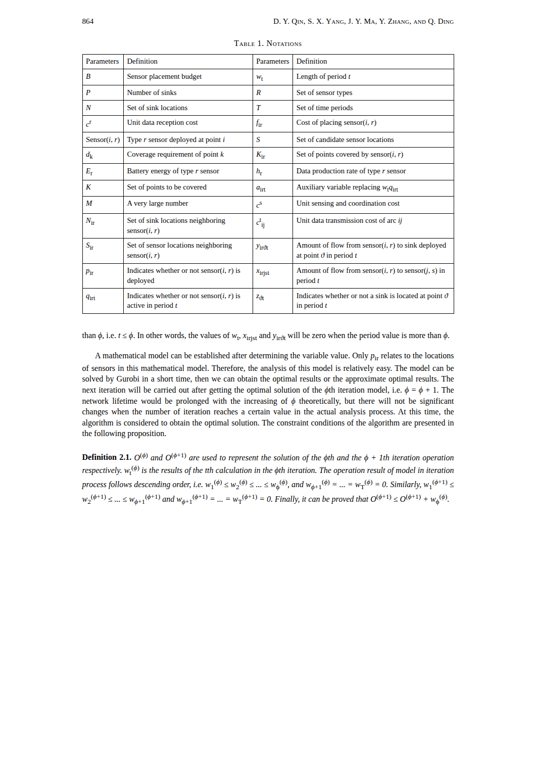864 D. Y. Qin, S. X. Yang, J. Y. Ma, Y. Zhang, and Q. Ding
Table 1. Notations
| Parameters | Definition | Parameters | Definition |
| --- | --- | --- | --- |
| B | Sensor placement budget | w t | Length of period t |
| P | Number of sinks | R | Set of sensor types |
| N | Set of sink locations | T | Set of time periods |
| c r | Unit data reception cost | f ir | Cost of placing sensor( i , r ) |
| Sensor( i , r ) | Type r sensor deployed at point i | S | Set of candidate sensor locations |
| d k | Coverage requirement of point k | K ir | Set of points covered by sensor( i , r ) |
| E r | Battery energy of type r sensor | h r | Data production rate of type r sensor |
| K | Set of points to be covered | a irt | Auxiliary variable replacing w t q irt |
| M | A very large number | c s | Unit sensing and coordination cost |
| N ir | Set of sink locations neighboring sensor( i , r ) | c t ij | Unit data transmission cost of arc ij |
| S ir | Set of sensor locations neighboring sensor( i , r ) | y irϑt | Amount of flow from sensor( i , r ) to sink deployed at point ϑ in period t |
| p ir | Indicates whether or not sensor( i , r ) is deployed | x irjst | Amount of flow from sensor( i , r ) to sensor( j , s ) in period t |
| q irt | Indicates whether or not sensor( i , r ) is active in period t | z ϑt | Indicates whether or not a sink is located at point ϑ in period t |
than ϕ, i.e. t ≤ ϕ. In other words, the values of wt, xirjst and yirϑt will be zero when the period value is more than ϕ.
A mathematical model can be established after determining the variable value. Only pir relates to the locations of sensors in this mathematical model. Therefore, the analysis of this model is relatively easy. The model can be solved by Gurobi in a short time, then we can obtain the optimal results or the approximate optimal results. The next iteration will be carried out after getting the optimal solution of the ϕth iteration model, i.e. ϕ = ϕ + 1. The network lifetime would be prolonged with the increasing of ϕ theoretically, but there will not be significant changes when the number of iteration reaches a certain value in the actual analysis process. At this time, the algorithm is considered to obtain the optimal solution. The constraint conditions of the algorithm are presented in the following proposition.
Definition 2.1. O(ϕ) and O(ϕ+1) are used to represent the solution of the ϕth and the ϕ + 1th iteration operation respectively. wt(ϕ) is the results of the tth calculation in the ϕth iteration. The operation result of model in iteration process follows descending order, i.e. w1(ϕ) ≤ w2(ϕ) ≤ ... ≤ wϕ(ϕ), and wϕ+1(ϕ) = ... = wT(ϕ) = 0. Similarly, w1(ϕ+1) ≤ w2(ϕ+1) ≤ ... ≤ wϕ+1(ϕ+1) and wϕ+1(ϕ+1) = ... = wT(ϕ+1) = 0. Finally, it can be proved that O(ϕ+1) ≤ O(ϕ+1) + wϕ(ϕ).